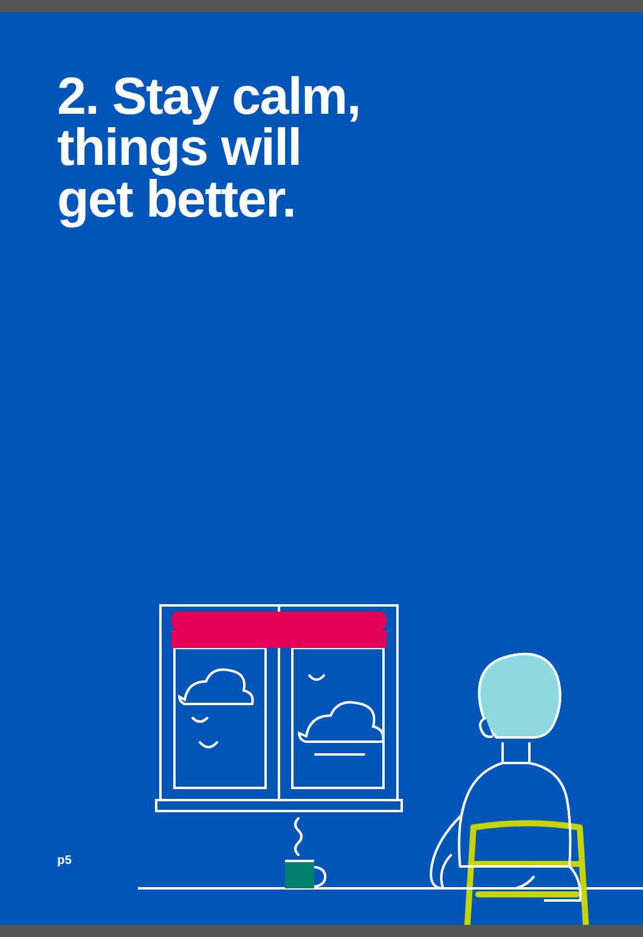2. Stay calm,
things will
get better.
p5